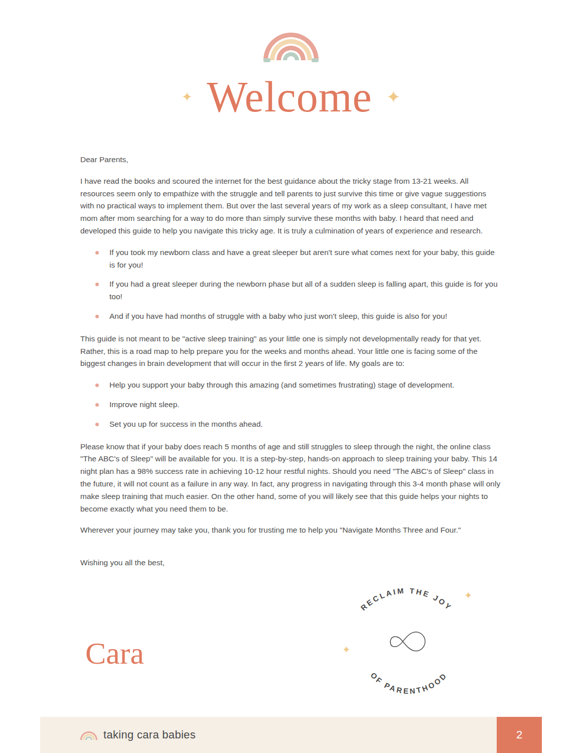✦
Welcome
✦
Dear Parents,
I have read the books and scoured the internet for the best guidance about the tricky stage from 13-21 weeks. All resources seem only to empathize with the struggle and tell parents to just survive this time or give vague suggestions with no practical ways to implement them. But over the last several years of my work as a sleep consultant, I have met mom after mom searching for a way to do more than simply survive these months with baby. I heard that need and developed this guide to help you navigate this tricky age. It is truly a culmination of years of experience and research.
If you took my newborn class and have a great sleeper but aren't sure what comes next for your baby, this guide is for you!
If you had a great sleeper during the newborn phase but all of a sudden sleep is falling apart, this guide is for you too!
And if you have had months of struggle with a baby who just won't sleep, this guide is also for you!
This guide is not meant to be "active sleep training" as your little one is simply not developmentally ready for that yet. Rather, this is a road map to help prepare you for the weeks and months ahead. Your little one is facing some of the biggest changes in brain development that will occur in the first 2 years of life. My goals are to:
Help you support your baby through this amazing (and sometimes frustrating) stage of development.
Improve night sleep.
Set you up for success in the months ahead.
Please know that if your baby does reach 5 months of age and still struggles to sleep through the night, the online class "The ABC's of Sleep" will be available for you. It is a step-by-step, hands-on approach to sleep training your baby. This 14 night plan has a 98% success rate in achieving 10-12 hour restful nights. Should you need "The ABC's of Sleep" class in the future, it will not count as a failure in any way. In fact, any progress in navigating through this 3-4 month phase will only make sleep training that much easier. On the other hand, some of you will likely see that this guide helps your nights to become exactly what you need them to be.
Wherever your journey may take you, thank you for trusting me to help you "Navigate Months Three and Four."
Wishing you all the best,
Cara
✦ ✦ RECLAIM THE JOY OF PARENTHOOD
taking cara babies
2